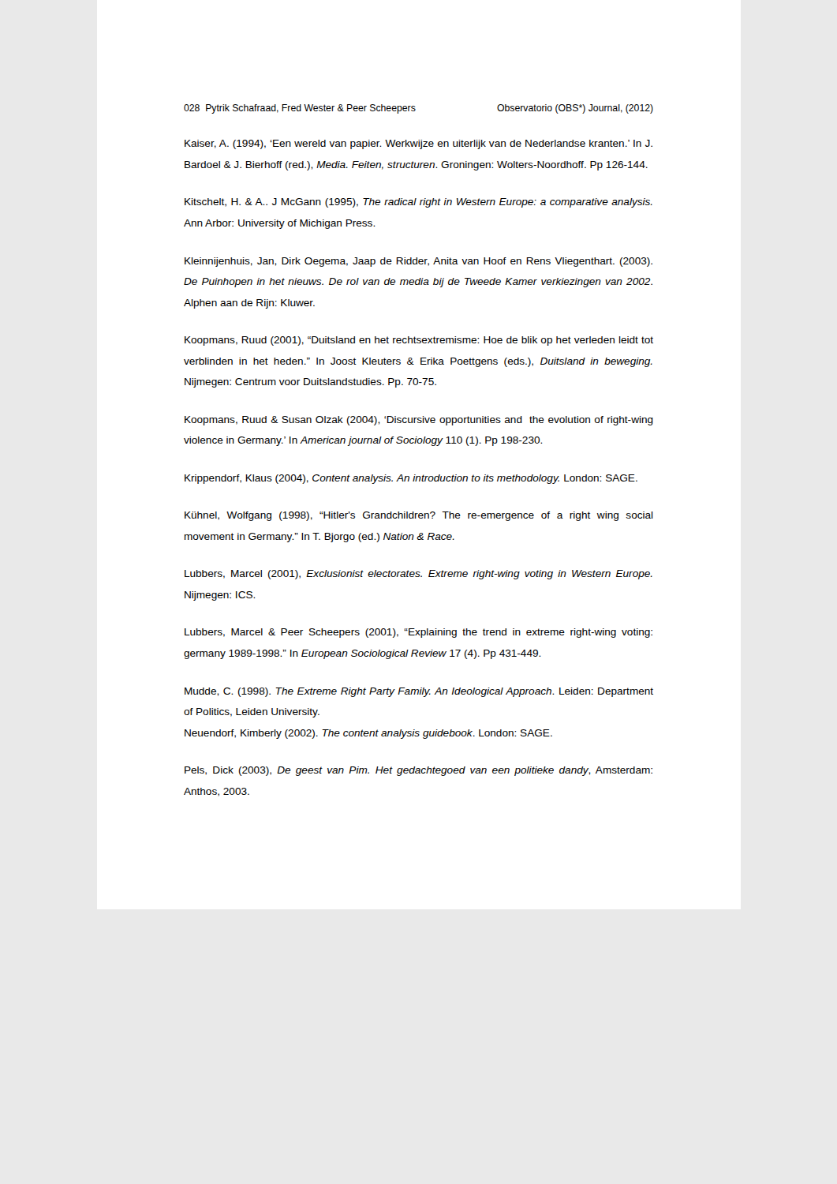028 Pytrik Schafraad, Fred Wester & Peer Scheepers Observatorio (OBS*) Journal, (2012)
Kaiser, A. (1994), ‘Een wereld van papier. Werkwijze en uiterlijk van de Nederlandse kranten.’ In J. Bardoel & J. Bierhoff (red.), Media. Feiten, structuren. Groningen: Wolters-Noordhoff. Pp 126-144.
Kitschelt, H. & A.. J McGann (1995), The radical right in Western Europe: a comparative analysis. Ann Arbor: University of Michigan Press.
Kleinnijenhuis, Jan, Dirk Oegema, Jaap de Ridder, Anita van Hoof en Rens Vliegenthart. (2003). De Puinhopen in het nieuws. De rol van de media bij de Tweede Kamer verkiezingen van 2002. Alphen aan de Rijn: Kluwer.
Koopmans, Ruud (2001), “Duitsland en het rechtsextremisme: Hoe de blik op het verleden leidt tot verblinden in het heden.” In Joost Kleuters & Erika Poettgens (eds.), Duitsland in beweging. Nijmegen: Centrum voor Duitslandstudies. Pp. 70-75.
Koopmans, Ruud & Susan Olzak (2004), ‘Discursive opportunities and the evolution of right-wing violence in Germany.’ In American journal of Sociology 110 (1). Pp 198-230.
Krippendorf, Klaus (2004), Content analysis. An introduction to its methodology. London: SAGE.
Kühnel, Wolfgang (1998), “Hitler's Grandchildren? The re-emergence of a right wing social movement in Germany.” In T. Bjorgo (ed.) Nation & Race.
Lubbers, Marcel (2001), Exclusionist electorates. Extreme right-wing voting in Western Europe. Nijmegen: ICS.
Lubbers, Marcel & Peer Scheepers (2001), “Explaining the trend in extreme right-wing voting: germany 1989-1998.” In European Sociological Review 17 (4). Pp 431-449.
Mudde, C. (1998). The Extreme Right Party Family. An Ideological Approach. Leiden: Department of Politics, Leiden University.
Neuendorf, Kimberly (2002). The content analysis guidebook. London: SAGE.
Pels, Dick (2003), De geest van Pim. Het gedachtegoed van een politieke dandy, Amsterdam: Anthos, 2003.